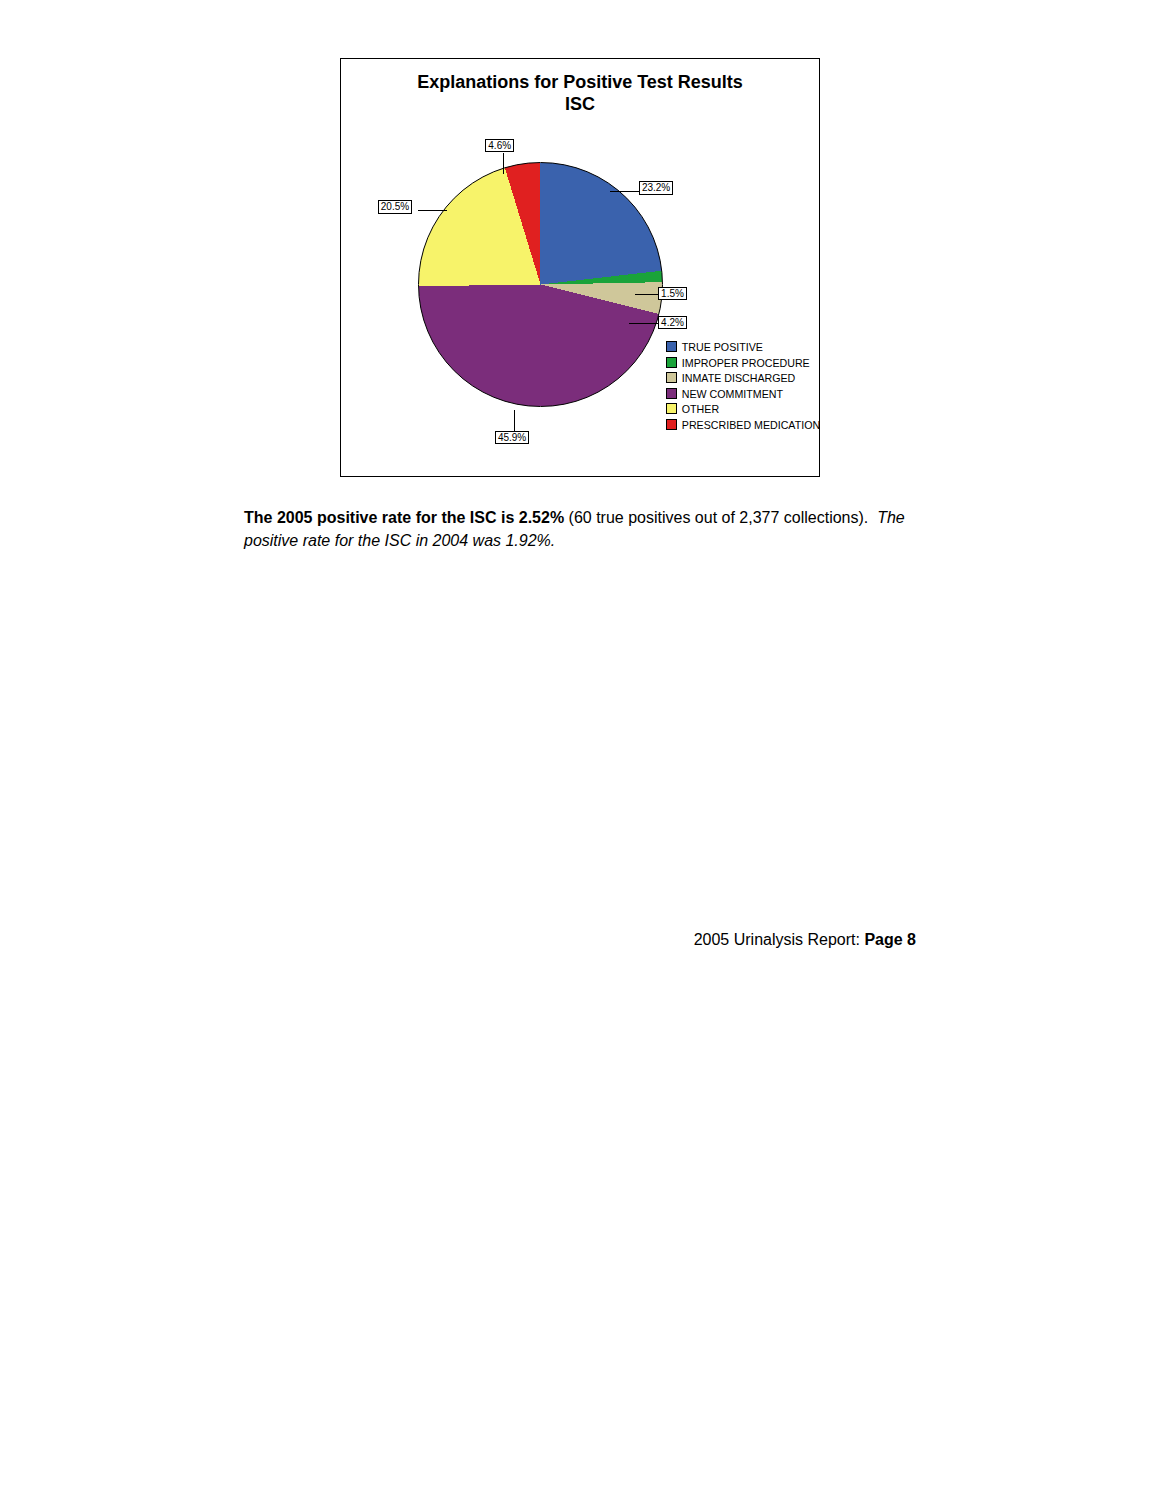Explanations for Positive Test Results
ISC
4.6%
23.2%
20.5%
1.5%
4.2%
45.9%
TRUE POSITIVE
IMPROPER PROCEDURE
INMATE DISCHARGED
NEW COMMITMENT
OTHER
PRESCRIBED MEDICATION
The 2005 positive rate for the ISC is 2.52% (60 true positives out of 2,377 collections). The positive rate for the ISC in 2004 was 1.92%.
2005 Urinalysis Report: Page 8